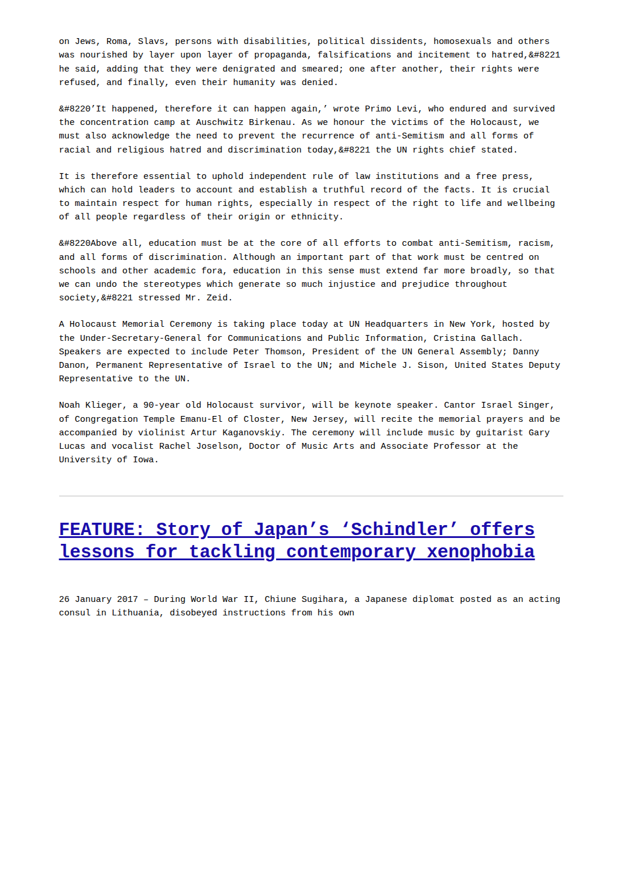on Jews, Roma, Slavs, persons with disabilities, political dissidents, homosexuals and others was nourished by layer upon layer of propaganda, falsifications and incitement to hatred,&#8221 he said, adding that they were denigrated and smeared; one after another, their rights were refused, and finally, even their humanity was denied.
&#8220’It happened, therefore it can happen again,’ wrote Primo Levi, who endured and survived the concentration camp at Auschwitz Birkenau. As we honour the victims of the Holocaust, we must also acknowledge the need to prevent the recurrence of anti-Semitism and all forms of racial and religious hatred and discrimination today,&#8221 the UN rights chief stated.
It is therefore essential to uphold independent rule of law institutions and a free press, which can hold leaders to account and establish a truthful record of the facts. It is crucial to maintain respect for human rights, especially in respect of the right to life and wellbeing of all people regardless of their origin or ethnicity.
&#8220Above all, education must be at the core of all efforts to combat anti-Semitism, racism, and all forms of discrimination. Although an important part of that work must be centred on schools and other academic fora, education in this sense must extend far more broadly, so that we can undo the stereotypes which generate so much injustice and prejudice throughout society,&#8221 stressed Mr. Zeid.
A Holocaust Memorial Ceremony is taking place today at UN Headquarters in New York, hosted by the Under-Secretary-General for Communications and Public Information, Cristina Gallach. Speakers are expected to include Peter Thomson, President of the UN General Assembly; Danny Danon, Permanent Representative of Israel to the UN; and Michele J. Sison, United States Deputy Representative to the UN.
Noah Klieger, a 90-year old Holocaust survivor, will be keynote speaker. Cantor Israel Singer, of Congregation Temple Emanu-El of Closter, New Jersey, will recite the memorial prayers and be accompanied by violinist Artur Kaganovskiy. The ceremony will include music by guitarist Gary Lucas and vocalist Rachel Joselson, Doctor of Music Arts and Associate Professor at the University of Iowa.
FEATURE: Story of Japan’s ‘Schindler’ offers lessons for tackling contemporary xenophobia
26 January 2017 – During World War II, Chiune Sugihara, a Japanese diplomat posted as an acting consul in Lithuania, disobeyed instructions from his own